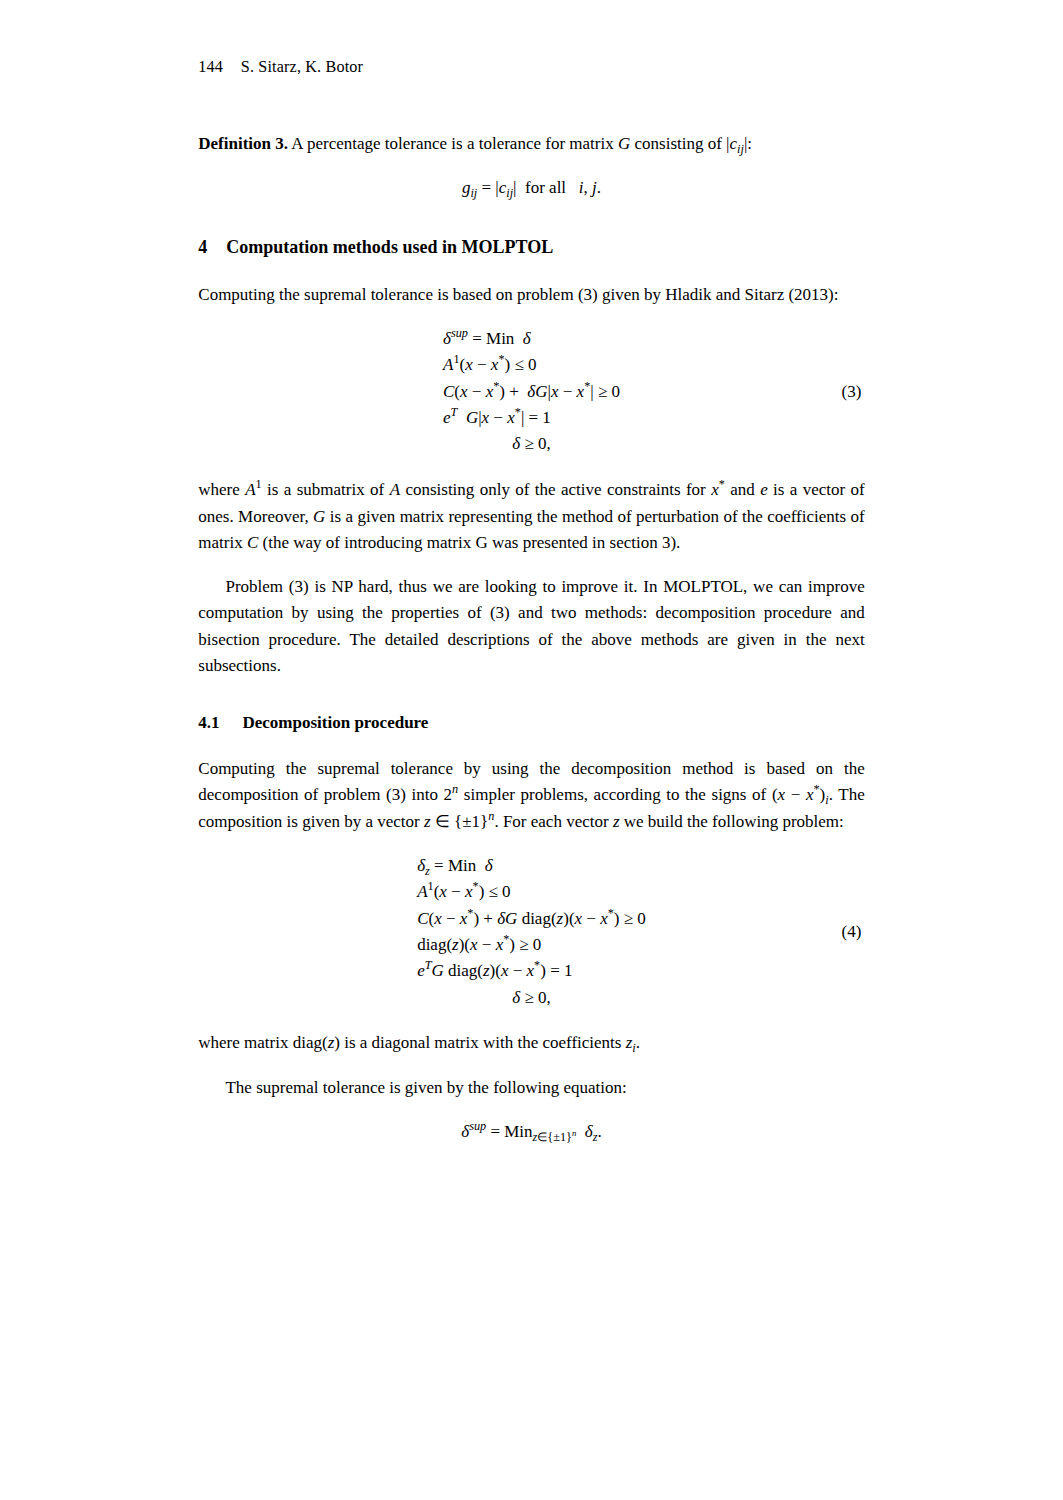144 S. Sitarz, K. Botor
Definition 3. A percentage tolerance is a tolerance for matrix G consisting of |cij|:
gij = |cij| for all i, j.
4 Computation methods used in MOLPTOL
Computing the supremal tolerance is based on problem (3) given by Hladik and Sitarz (2013):
δsup = Min δ
A1(x − x*) ≤ 0
C(x − x*) + δG|x − x*| ≥ 0
eT G|x − x*| = 1
δ ≥ 0,
(3)
where A1 is a submatrix of A consisting only of the active constraints for x* and e is a vector of ones. Moreover, G is a given matrix representing the method of perturbation of the coefficients of matrix C (the way of introducing matrix G was presented in section 3).
Problem (3) is NP hard, thus we are looking to improve it. In MOLPTOL, we can improve computation by using the properties of (3) and two methods: decomposition procedure and bisection procedure. The detailed descriptions of the above methods are given in the next subsections.
4.1 Decomposition procedure
Computing the supremal tolerance by using the decomposition method is based on the decomposition of problem (3) into 2n simpler problems, according to the signs of (x − x*)i. The composition is given by a vector z ∈ {±1}n. For each vector z we build the following problem:
δz = Min δ
A1(x − x*) ≤ 0
C(x − x*) + δG diag(z)(x − x*) ≥ 0
diag(z)(x − x*) ≥ 0
eTG diag(z)(x − x*) = 1
δ ≥ 0,
(4)
where matrix diag(z) is a diagonal matrix with the coefficients zi.
The supremal tolerance is given by the following equation:
δsup = Minz∈{±1}n δz.